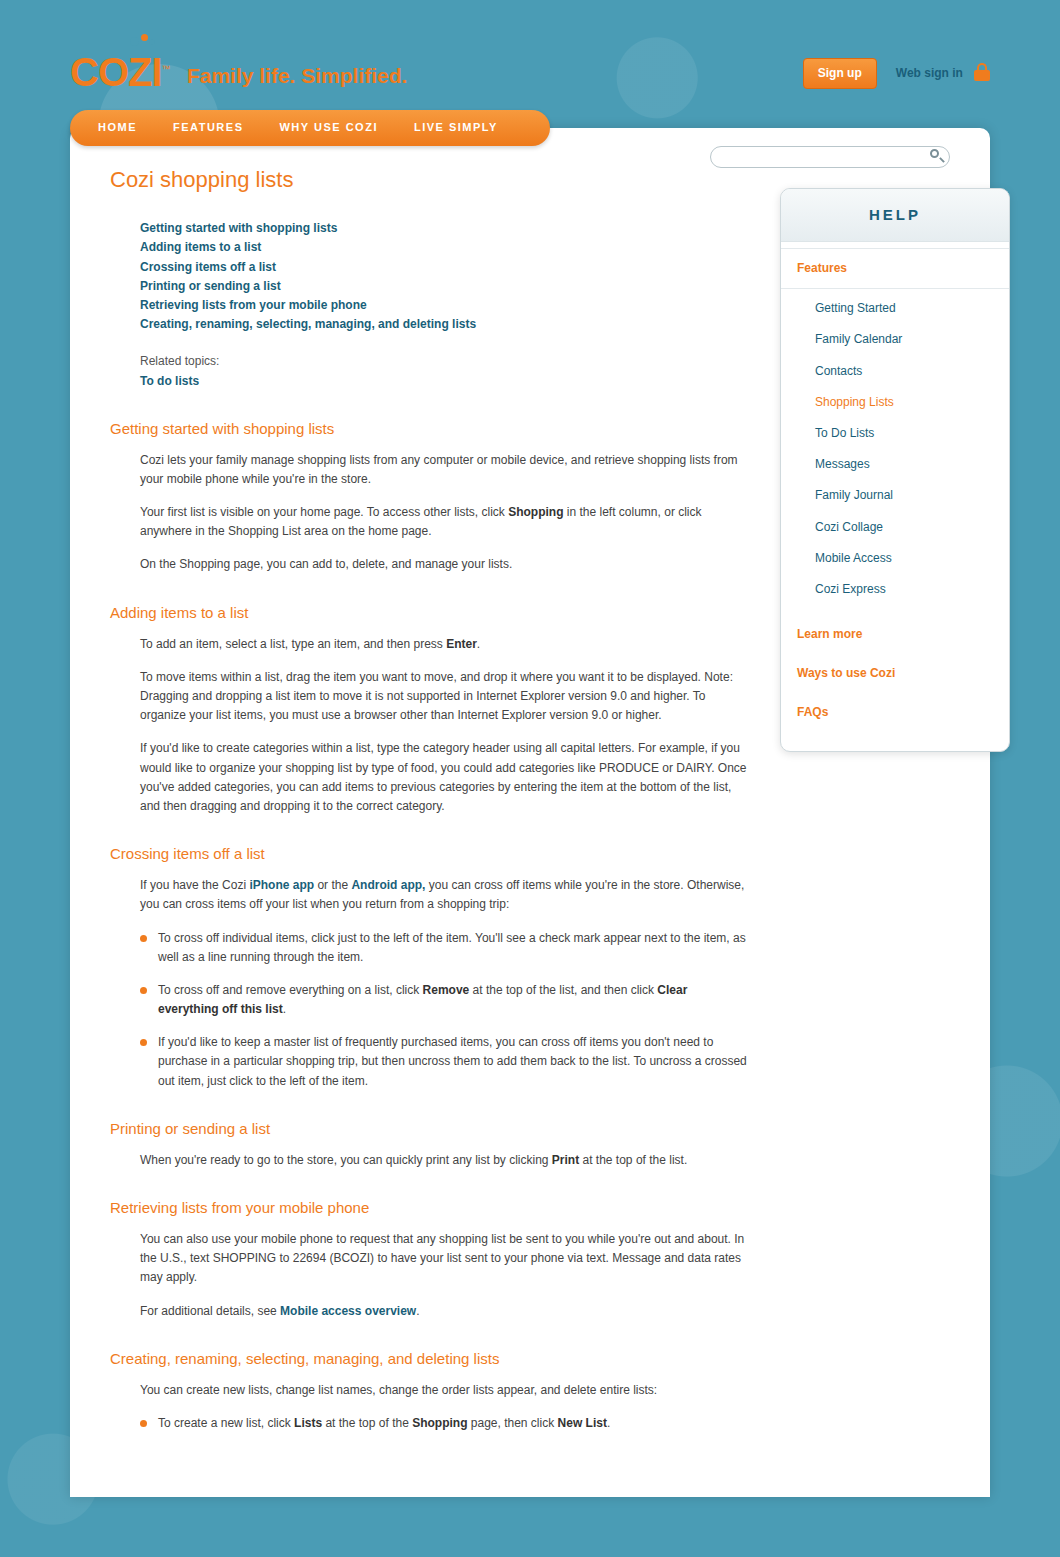COZI™ Family life. Simplified.
Sign up Web sign in
Home
Features
Why use Cozi
Live simply
Search
HELP
Features
Getting Started
Family Calendar
Contacts
Shopping Lists
To Do Lists
Messages
Family Journal
Cozi Collage
Mobile Access
Cozi Express
Learn more
Ways to use Cozi
FAQs
Cozi shopping lists
Getting started with shopping lists
Adding items to a list
Crossing items off a list
Printing or sending a list
Retrieving lists from your mobile phone
Creating, renaming, selecting, managing, and deleting lists
Related topics:
To do lists
Getting started with shopping lists
Cozi lets your family manage shopping lists from any computer or mobile device, and retrieve shopping lists from your mobile phone while you're in the store.
Your first list is visible on your home page. To access other lists, click Shopping in the left column, or click anywhere in the Shopping List area on the home page.
On the Shopping page, you can add to, delete, and manage your lists.
Adding items to a list
To add an item, select a list, type an item, and then press Enter.
To move items within a list, drag the item you want to move, and drop it where you want it to be displayed. Note: Dragging and dropping a list item to move it is not supported in Internet Explorer version 9.0 and higher. To organize your list items, you must use a browser other than Internet Explorer version 9.0 or higher.
If you'd like to create categories within a list, type the category header using all capital letters. For example, if you would like to organize your shopping list by type of food, you could add categories like PRODUCE or DAIRY. Once you've added categories, you can add items to previous categories by entering the item at the bottom of the list, and then dragging and dropping it to the correct category.
Crossing items off a list
If you have the Cozi iPhone app or the Android app, you can cross off items while you're in the store. Otherwise, you can cross items off your list when you return from a shopping trip:
To cross off individual items, click just to the left of the item. You'll see a check mark appear next to the item, as well as a line running through the item.
To cross off and remove everything on a list, click Remove at the top of the list, and then click Clear everything off this list.
If you'd like to keep a master list of frequently purchased items, you can cross off items you don't need to purchase in a particular shopping trip, but then uncross them to add them back to the list. To uncross a crossed out item, just click to the left of the item.
Printing or sending a list
When you're ready to go to the store, you can quickly print any list by clicking Print at the top of the list.
Retrieving lists from your mobile phone
You can also use your mobile phone to request that any shopping list be sent to you while you're out and about. In the U.S., text SHOPPING to 22694 (BCOZI) to have your list sent to your phone via text. Message and data rates may apply.
For additional details, see Mobile access overview.
Creating, renaming, selecting, managing, and deleting lists
You can create new lists, change list names, change the order lists appear, and delete entire lists:
To create a new list, click Lists at the top of the Shopping page, then click New List.